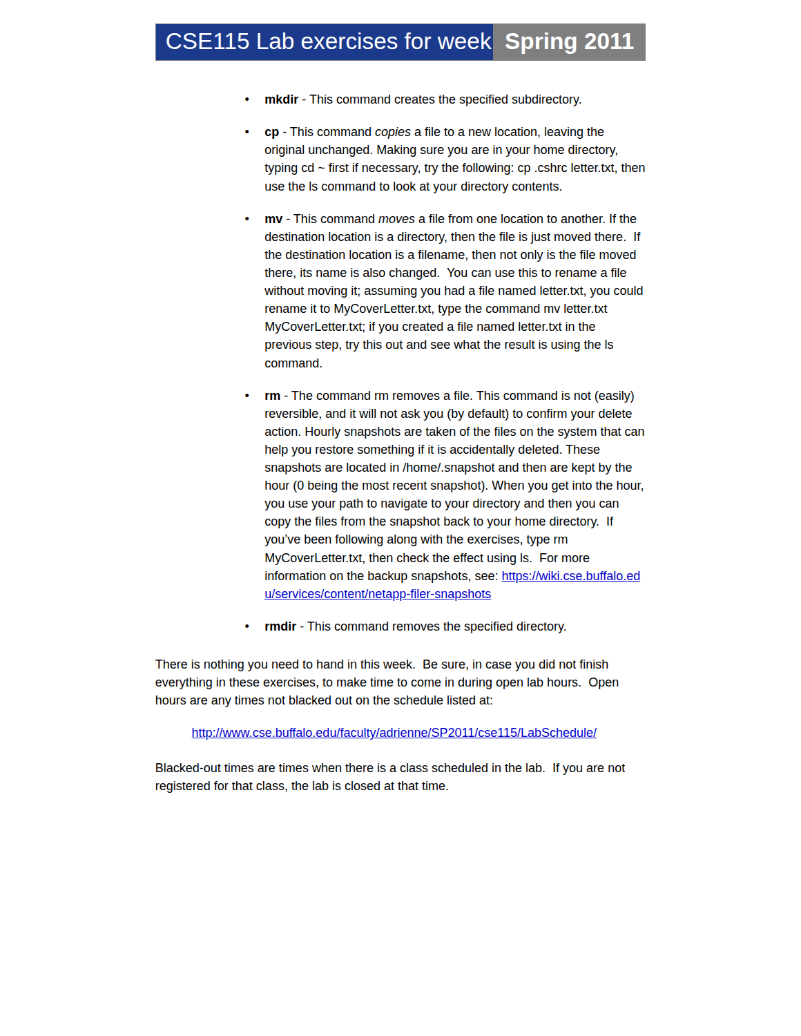CSE115 Lab exercises for week 1 of recitations
Spring 2011
mkdir - This command creates the specified subdirectory.
cp - This command copies a file to a new location, leaving the original unchanged. Making sure you are in your home directory, typing cd ~ first if necessary, try the following: cp .cshrc letter.txt, then use the ls command to look at your directory contents.
mv - This command moves a file from one location to another. If the destination location is a directory, then the file is just moved there. If the destination location is a filename, then not only is the file moved there, its name is also changed. You can use this to rename a file without moving it; assuming you had a file named letter.txt, you could rename it to MyCoverLetter.txt, type the command mv letter.txt MyCoverLetter.txt; if you created a file named letter.txt in the previous step, try this out and see what the result is using the ls command.
rm - The command rm removes a file. This command is not (easily) reversible, and it will not ask you (by default) to confirm your delete action. Hourly snapshots are taken of the files on the system that can help you restore something if it is accidentally deleted. These snapshots are located in /home/.snapshot and then are kept by the hour (0 being the most recent snapshot). When you get into the hour, you use your path to navigate to your directory and then you can copy the files from the snapshot back to your home directory. If you’ve been following along with the exercises, type rm MyCoverLetter.txt, then check the effect using ls. For more information on the backup snapshots, see: https://wiki.cse.buffalo.edu/services/content/netapp-filer-snapshots
rmdir - This command removes the specified directory.
There is nothing you need to hand in this week. Be sure, in case you did not finish everything in these exercises, to make time to come in during open lab hours. Open hours are any times not blacked out on the schedule listed at:
http://www.cse.buffalo.edu/faculty/adrienne/SP2011/cse115/LabSchedule/
Blacked-out times are times when there is a class scheduled in the lab. If you are not registered for that class, the lab is closed at that time.